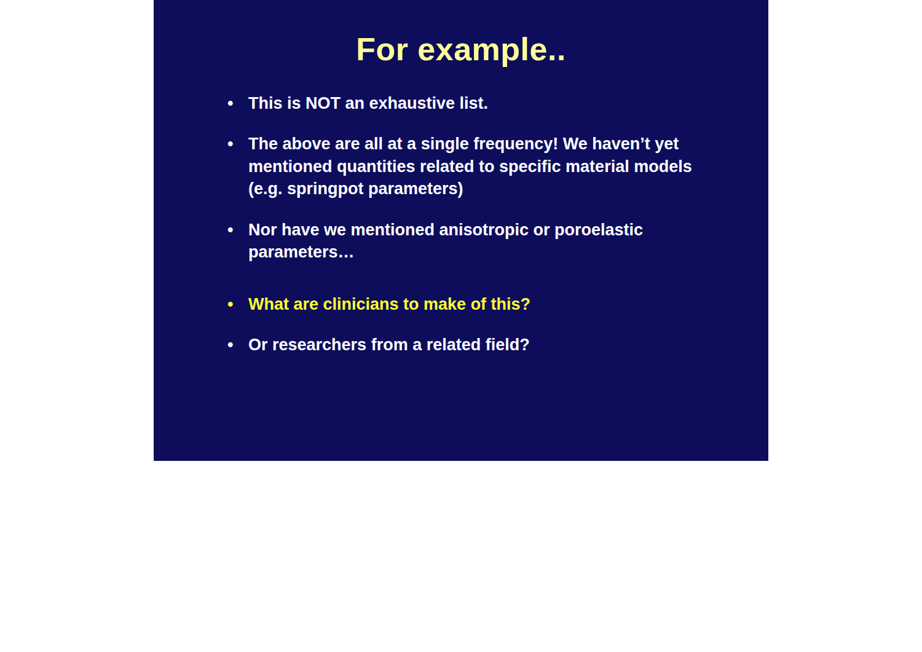For example..
This is NOT an exhaustive list.
The above are all at a single frequency! We haven’t yet mentioned quantities related to specific material models (e.g. springpot parameters)
Nor have we mentioned anisotropic or poroelastic parameters…
What are clinicians to make of this?
Or researchers from a related field?